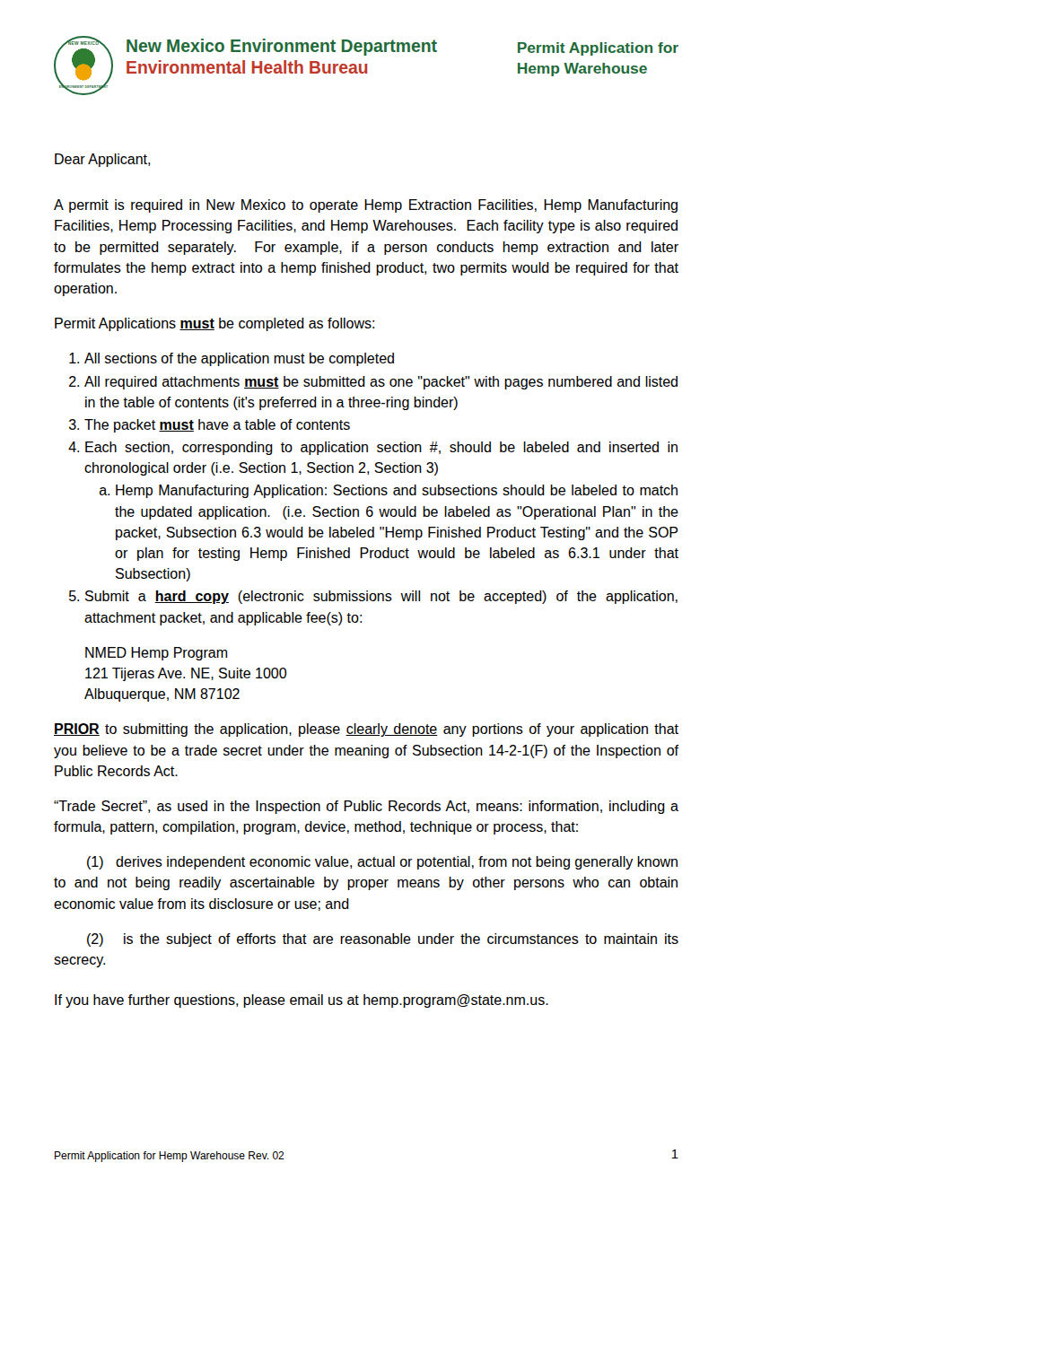New Mexico Environment Department
Environmental Health Bureau
Permit Application for
Hemp Warehouse
Dear Applicant,
A permit is required in New Mexico to operate Hemp Extraction Facilities, Hemp Manufacturing Facilities, Hemp Processing Facilities, and Hemp Warehouses. Each facility type is also required to be permitted separately. For example, if a person conducts hemp extraction and later formulates the hemp extract into a hemp finished product, two permits would be required for that operation.
Permit Applications must be completed as follows:
All sections of the application must be completed
All required attachments must be submitted as one "packet" with pages numbered and listed in the table of contents (it's preferred in a three-ring binder)
The packet must have a table of contents
Each section, corresponding to application section #, should be labeled and inserted in chronological order (i.e. Section 1, Section 2, Section 3)
Hemp Manufacturing Application: Sections and subsections should be labeled to match the updated application. (i.e. Section 6 would be labeled as "Operational Plan" in the packet, Subsection 6.3 would be labeled "Hemp Finished Product Testing" and the SOP or plan for testing Hemp Finished Product would be labeled as 6.3.1 under that Subsection)
Submit a hard copy (electronic submissions will not be accepted) of the application, attachment packet, and applicable fee(s) to:
NMED Hemp Program
121 Tijeras Ave. NE, Suite 1000
Albuquerque, NM 87102
PRIOR to submitting the application, please clearly denote any portions of your application that you believe to be a trade secret under the meaning of Subsection 14-2-1(F) of the Inspection of Public Records Act.
“Trade Secret”, as used in the Inspection of Public Records Act, means: information, including a formula, pattern, compilation, program, device, method, technique or process, that:
(1) derives independent economic value, actual or potential, from not being generally known to and not being readily ascertainable by proper means by other persons who can obtain economic value from its disclosure or use; and
(2) is the subject of efforts that are reasonable under the circumstances to maintain its secrecy.
If you have further questions, please email us at hemp.program@state.nm.us.
Permit Application for Hemp Warehouse Rev. 02
1